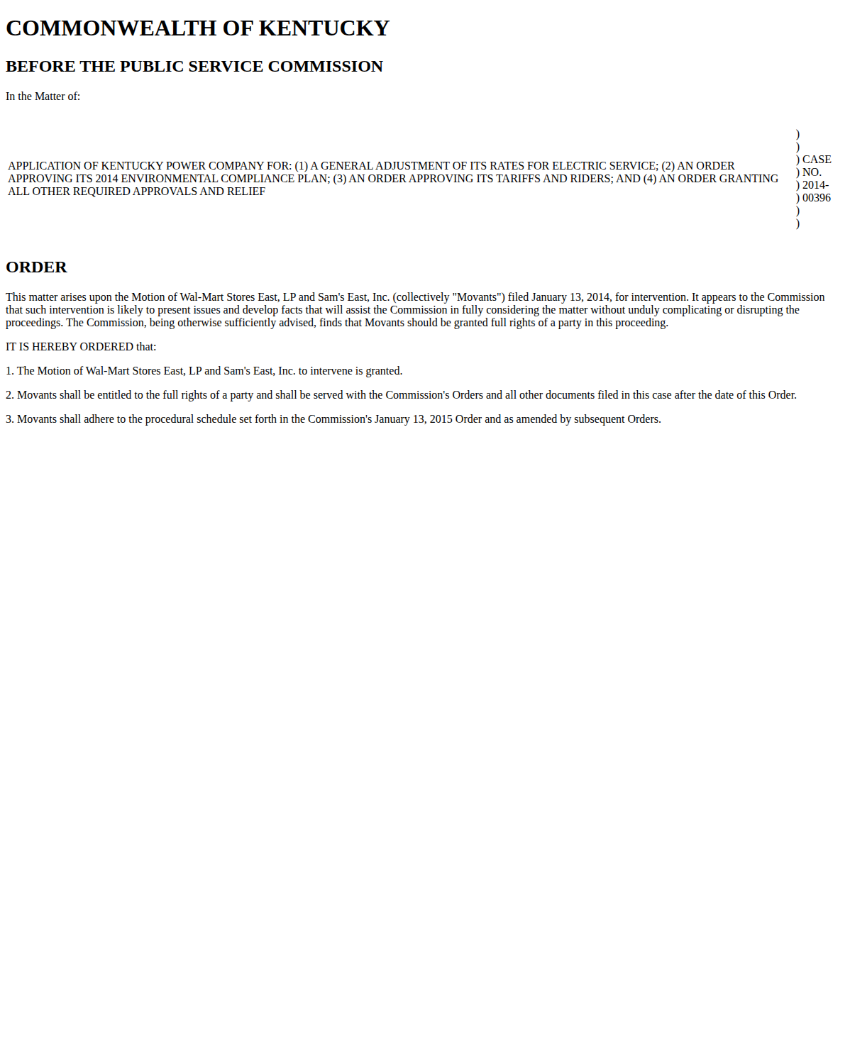COMMONWEALTH OF KENTUCKY
BEFORE THE PUBLIC SERVICE COMMISSION
In the Matter of:
| APPLICATION OF KENTUCKY POWER COMPANY FOR: (1) A GENERAL ADJUSTMENT OF ITS RATES FOR ELECTRIC SERVICE; (2) AN ORDER APPROVING ITS 2014 ENVIRONMENTAL COMPLIANCE PLAN; (3) AN ORDER APPROVING ITS TARIFFS AND RIDERS; AND (4) AN ORDER GRANTING ALL OTHER REQUIRED APPROVALS AND RELIEF | ) ) ) ) ) ) ) ) | CASE NO. 2014-00396 |
ORDER
This matter arises upon the Motion of Wal-Mart Stores East, LP and Sam's East, Inc. (collectively "Movants") filed January 13, 2014, for intervention. It appears to the Commission that such intervention is likely to present issues and develop facts that will assist the Commission in fully considering the matter without unduly complicating or disrupting the proceedings. The Commission, being otherwise sufficiently advised, finds that Movants should be granted full rights of a party in this proceeding.
IT IS HEREBY ORDERED that:
1. The Motion of Wal-Mart Stores East, LP and Sam's East, Inc. to intervene is granted.
2. Movants shall be entitled to the full rights of a party and shall be served with the Commission's Orders and all other documents filed in this case after the date of this Order.
3. Movants shall adhere to the procedural schedule set forth in the Commission's January 13, 2015 Order and as amended by subsequent Orders.